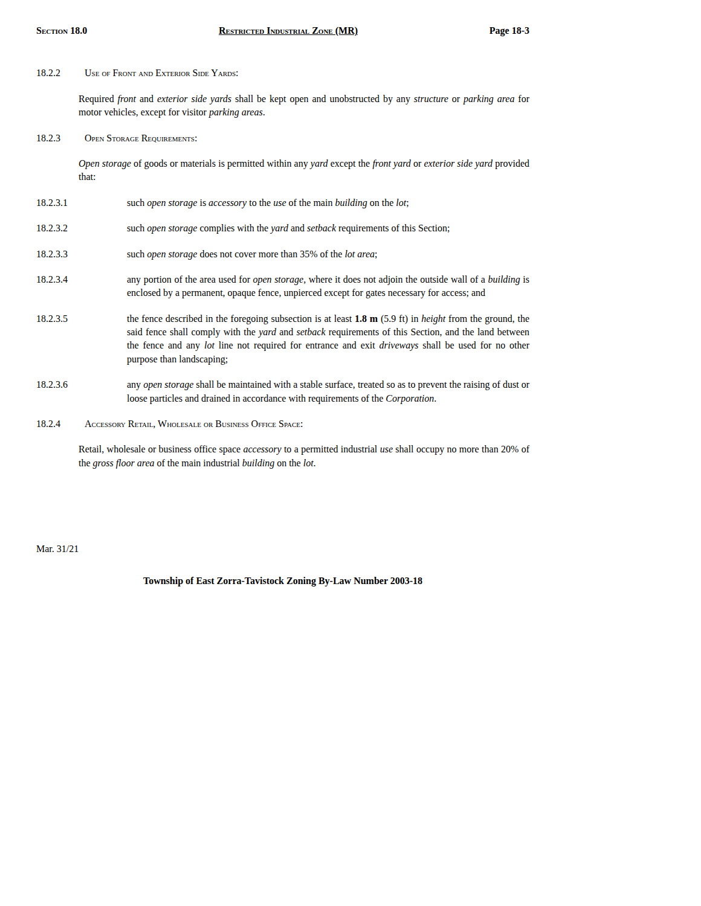Section 18.0 Restricted Industrial Zone (MR) Page 18-3
18.2.2 Use of Front and Exterior Side Yards:
Required front and exterior side yards shall be kept open and unobstructed by any structure or parking area for motor vehicles, except for visitor parking areas.
18.2.3 Open Storage Requirements:
Open storage of goods or materials is permitted within any yard except the front yard or exterior side yard provided that:
18.2.3.1 such open storage is accessory to the use of the main building on the lot;
18.2.3.2 such open storage complies with the yard and setback requirements of this Section;
18.2.3.3 such open storage does not cover more than 35% of the lot area;
18.2.3.4 any portion of the area used for open storage, where it does not adjoin the outside wall of a building is enclosed by a permanent, opaque fence, unpierced except for gates necessary for access; and
18.2.3.5 the fence described in the foregoing subsection is at least 1.8 m (5.9 ft) in height from the ground, the said fence shall comply with the yard and setback requirements of this Section, and the land between the fence and any lot line not required for entrance and exit driveways shall be used for no other purpose than landscaping;
18.2.3.6 any open storage shall be maintained with a stable surface, treated so as to prevent the raising of dust or loose particles and drained in accordance with requirements of the Corporation.
18.2.4 Accessory Retail, Wholesale or Business Office Space:
Retail, wholesale or business office space accessory to a permitted industrial use shall occupy no more than 20% of the gross floor area of the main industrial building on the lot.
Mar. 31/21
Township of East Zorra-Tavistock Zoning By-Law Number 2003-18